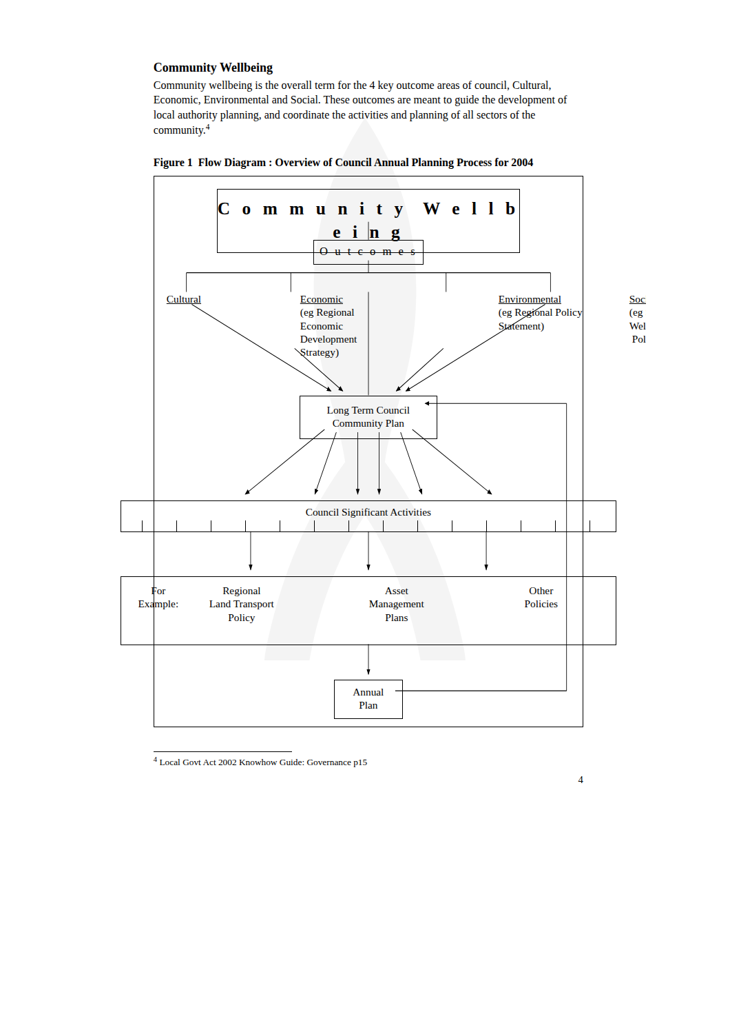Community Wellbeing
Community wellbeing is the overall term for the 4 key outcome areas of council, Cultural, Economic, Environmental and Social. These outcomes are meant to guide the development of local authority planning, and coordinate the activities and planning of all sectors of the community.4
Figure 1 Flow Diagram : Overview of Council Annual Planning Process for 2004
C o m m u n i t y W e l l b e i n g
O u t c o m e s
Cultural
Economic
(eg Regional
Economic
Development
Strategy)
Environmental
(eg Regional Policy
Statement)
Social
(eg Social
Wellbeing
Policy)
Long Term Council
Community Plan
Council Significant Activities
For
Example:
Regional
Land Transport
Policy
Asset
Management
Plans
Other
Policies
Annual
Plan
4 Local Govt Act 2002 Knowhow Guide: Governance p15
4